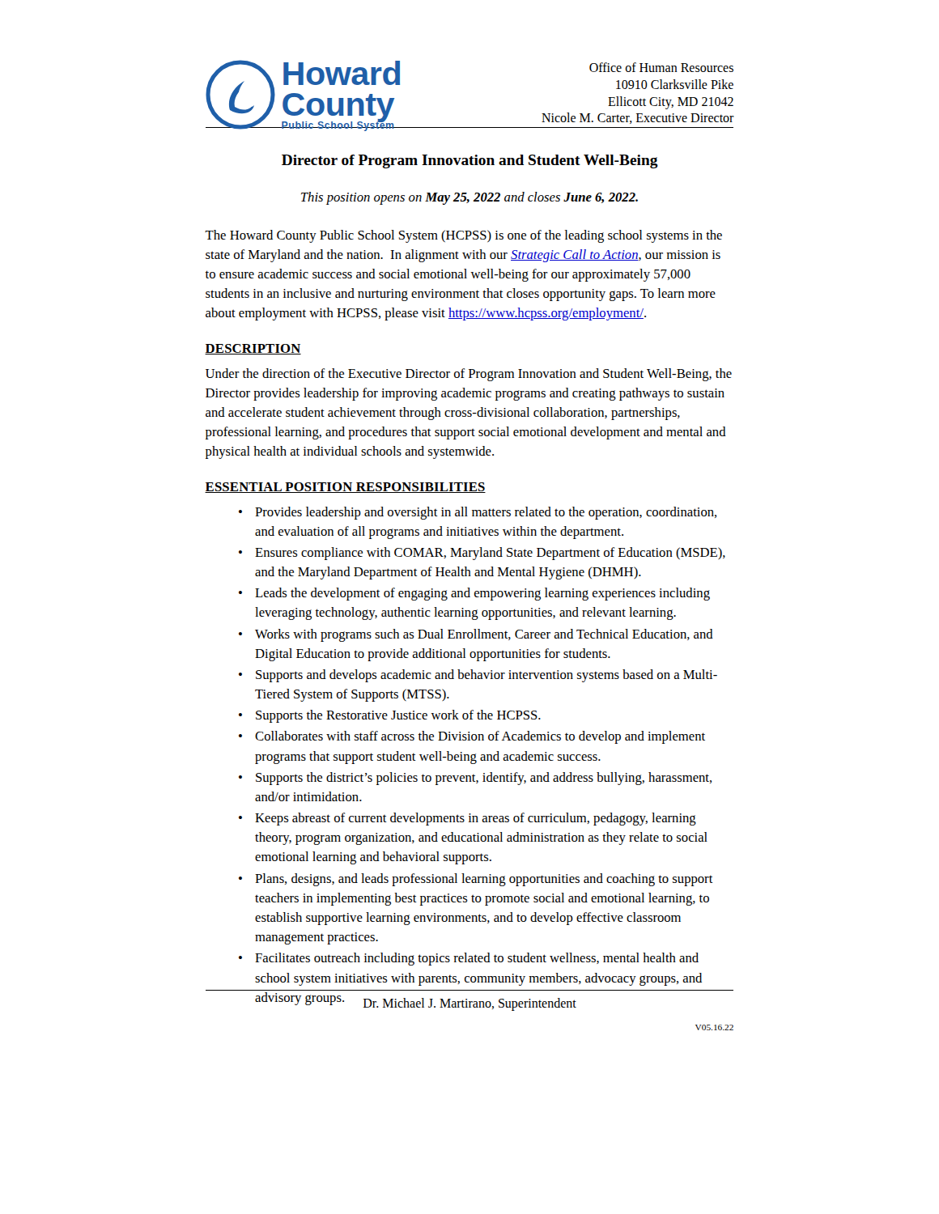Howard County Public School System
Office of Human Resources
10910 Clarksville Pike
Ellicott City, MD 21042
Nicole M. Carter, Executive Director
Director of Program Innovation and Student Well-Being
This position opens on May 25, 2022 and closes June 6, 2022.
The Howard County Public School System (HCPSS) is one of the leading school systems in the state of Maryland and the nation. In alignment with our Strategic Call to Action, our mission is to ensure academic success and social emotional well-being for our approximately 57,000 students in an inclusive and nurturing environment that closes opportunity gaps. To learn more about employment with HCPSS, please visit https://www.hcpss.org/employment/.
DESCRIPTION
Under the direction of the Executive Director of Program Innovation and Student Well-Being, the Director provides leadership for improving academic programs and creating pathways to sustain and accelerate student achievement through cross-divisional collaboration, partnerships, professional learning, and procedures that support social emotional development and mental and physical health at individual schools and systemwide.
ESSENTIAL POSITION RESPONSIBILITIES
Provides leadership and oversight in all matters related to the operation, coordination, and evaluation of all programs and initiatives within the department.
Ensures compliance with COMAR, Maryland State Department of Education (MSDE), and the Maryland Department of Health and Mental Hygiene (DHMH).
Leads the development of engaging and empowering learning experiences including leveraging technology, authentic learning opportunities, and relevant learning.
Works with programs such as Dual Enrollment, Career and Technical Education, and Digital Education to provide additional opportunities for students.
Supports and develops academic and behavior intervention systems based on a Multi-Tiered System of Supports (MTSS).
Supports the Restorative Justice work of the HCPSS.
Collaborates with staff across the Division of Academics to develop and implement programs that support student well-being and academic success.
Supports the district’s policies to prevent, identify, and address bullying, harassment, and/or intimidation.
Keeps abreast of current developments in areas of curriculum, pedagogy, learning theory, program organization, and educational administration as they relate to social emotional learning and behavioral supports.
Plans, designs, and leads professional learning opportunities and coaching to support teachers in implementing best practices to promote social and emotional learning, to establish supportive learning environments, and to develop effective classroom management practices.
Facilitates outreach including topics related to student wellness, mental health and school system initiatives with parents, community members, advocacy groups, and advisory groups.
Dr. Michael J. Martirano, Superintendent
V05.16.22